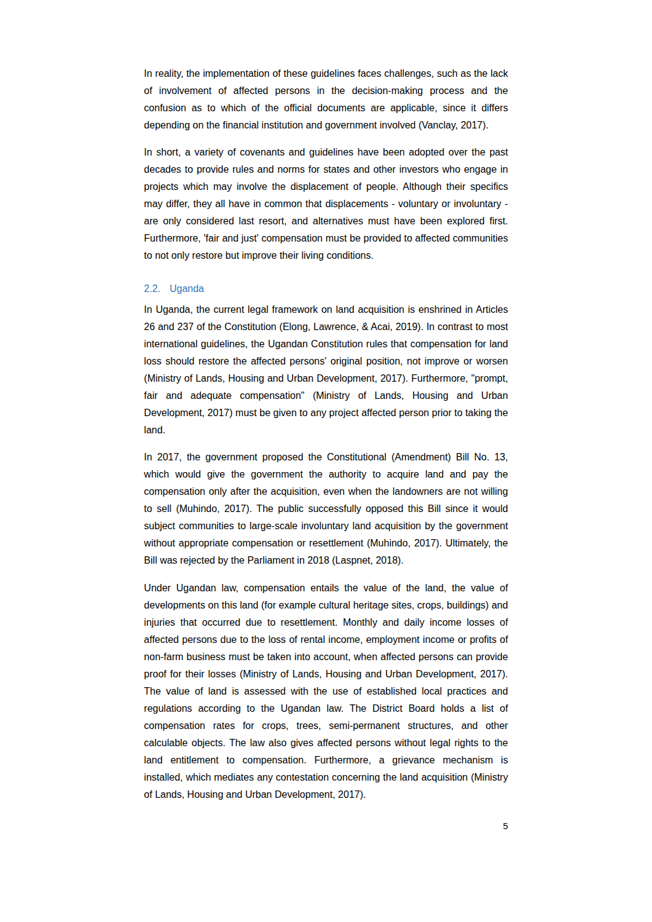In reality, the implementation of these guidelines faces challenges, such as the lack of involvement of affected persons in the decision-making process and the confusion as to which of the official documents are applicable, since it differs depending on the financial institution and government involved (Vanclay, 2017).
In short, a variety of covenants and guidelines have been adopted over the past decades to provide rules and norms for states and other investors who engage in projects which may involve the displacement of people. Although their specifics may differ, they all have in common that displacements - voluntary or involuntary - are only considered last resort, and alternatives must have been explored first. Furthermore, 'fair and just' compensation must be provided to affected communities to not only restore but improve their living conditions.
2.2. Uganda
In Uganda, the current legal framework on land acquisition is enshrined in Articles 26 and 237 of the Constitution (Elong, Lawrence, & Acai, 2019). In contrast to most international guidelines, the Ugandan Constitution rules that compensation for land loss should restore the affected persons' original position, not improve or worsen (Ministry of Lands, Housing and Urban Development, 2017). Furthermore, "prompt, fair and adequate compensation" (Ministry of Lands, Housing and Urban Development, 2017) must be given to any project affected person prior to taking the land.
In 2017, the government proposed the Constitutional (Amendment) Bill No. 13, which would give the government the authority to acquire land and pay the compensation only after the acquisition, even when the landowners are not willing to sell (Muhindo, 2017). The public successfully opposed this Bill since it would subject communities to large-scale involuntary land acquisition by the government without appropriate compensation or resettlement (Muhindo, 2017). Ultimately, the Bill was rejected by the Parliament in 2018 (Laspnet, 2018).
Under Ugandan law, compensation entails the value of the land, the value of developments on this land (for example cultural heritage sites, crops, buildings) and injuries that occurred due to resettlement. Monthly and daily income losses of affected persons due to the loss of rental income, employment income or profits of non-farm business must be taken into account, when affected persons can provide proof for their losses (Ministry of Lands, Housing and Urban Development, 2017). The value of land is assessed with the use of established local practices and regulations according to the Ugandan law. The District Board holds a list of compensation rates for crops, trees, semi-permanent structures, and other calculable objects. The law also gives affected persons without legal rights to the land entitlement to compensation. Furthermore, a grievance mechanism is installed, which mediates any contestation concerning the land acquisition (Ministry of Lands, Housing and Urban Development, 2017).
5